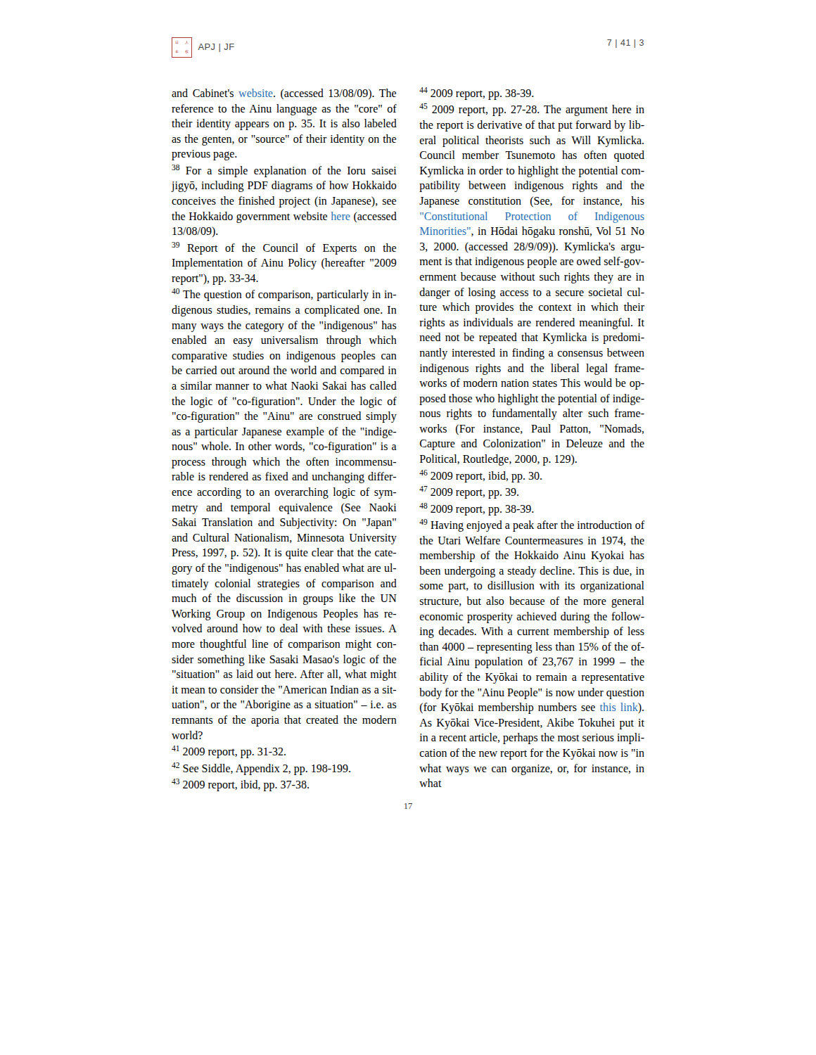日人 本权
APJ | JF
7 | 41 | 3
and Cabinet's website. (accessed 13/08/09). The reference to the Ainu language as the "core" of their identity appears on p. 35. It is also labeled as the genten, or "source" of their identity on the previous page.
38 For a simple explanation of the Ioru saisei jigyō, including PDF diagrams of how Hokkaido conceives the finished project (in Japanese), see the Hokkaido government website here (accessed 13/08/09).
39 Report of the Council of Experts on the Implementation of Ainu Policy (hereafter "2009 report"), pp. 33-34.
40 The question of comparison, particularly in indigenous studies, remains a complicated one. In many ways the category of the "indigenous" has enabled an easy universalism through which comparative studies on indigenous peoples can be carried out around the world and compared in a similar manner to what Naoki Sakai has called the logic of "co-figuration". Under the logic of "co-figuration" the "Ainu" are construed simply as a particular Japanese example of the "indigenous" whole. In other words, "co-figuration" is a process through which the often incommensurable is rendered as fixed and unchanging difference according to an overarching logic of symmetry and temporal equivalence (See Naoki Sakai Translation and Subjectivity: On "Japan" and Cultural Nationalism, Minnesota University Press, 1997, p. 52). It is quite clear that the category of the "indigenous" has enabled what are ultimately colonial strategies of comparison and much of the discussion in groups like the UN Working Group on Indigenous Peoples has revolved around how to deal with these issues. A more thoughtful line of comparison might consider something like Sasaki Masao's logic of the "situation" as laid out here. After all, what might it mean to consider the "American Indian as a situation", or the "Aborigine as a situation" – i.e. as remnants of the aporia that created the modern world?
41 2009 report, pp. 31-32.
42 See Siddle, Appendix 2, pp. 198-199.
43 2009 report, ibid, pp. 37-38.
44 2009 report, pp. 38-39.
45 2009 report, pp. 27-28. The argument here in the report is derivative of that put forward by liberal political theorists such as Will Kymlicka. Council member Tsunemoto has often quoted Kymlicka in order to highlight the potential compatibility between indigenous rights and the Japanese constitution (See, for instance, his "Constitutional Protection of Indigenous Minorities", in Hōdai hōgaku ronshū, Vol 51 No 3, 2000. (accessed 28/9/09)). Kymlicka's argument is that indigenous people are owed self-government because without such rights they are in danger of losing access to a secure societal culture which provides the context in which their rights as individuals are rendered meaningful. It need not be repeated that Kymlicka is predominantly interested in finding a consensus between indigenous rights and the liberal legal frameworks of modern nation states This would be opposed those who highlight the potential of indigenous rights to fundamentally alter such frameworks (For instance, Paul Patton, "Nomads, Capture and Colonization" in Deleuze and the Political, Routledge, 2000, p. 129).
46 2009 report, ibid, pp. 30.
47 2009 report, pp. 39.
48 2009 report, pp. 38-39.
49 Having enjoyed a peak after the introduction of the Utari Welfare Countermeasures in 1974, the membership of the Hokkaido Ainu Kyokai has been undergoing a steady decline. This is due, in some part, to disillusion with its organizational structure, but also because of the more general economic prosperity achieved during the following decades. With a current membership of less than 4000 – representing less than 15% of the official Ainu population of 23,767 in 1999 – the ability of the Kyōkai to remain a representative body for the "Ainu People" is now under question (for Kyōkai membership numbers see this link). As Kyōkai Vice-President, Akibe Tokuhei put it in a recent article, perhaps the most serious implication of the new report for the Kyōkai now is "in what ways we can organize, or, for instance, in what
17